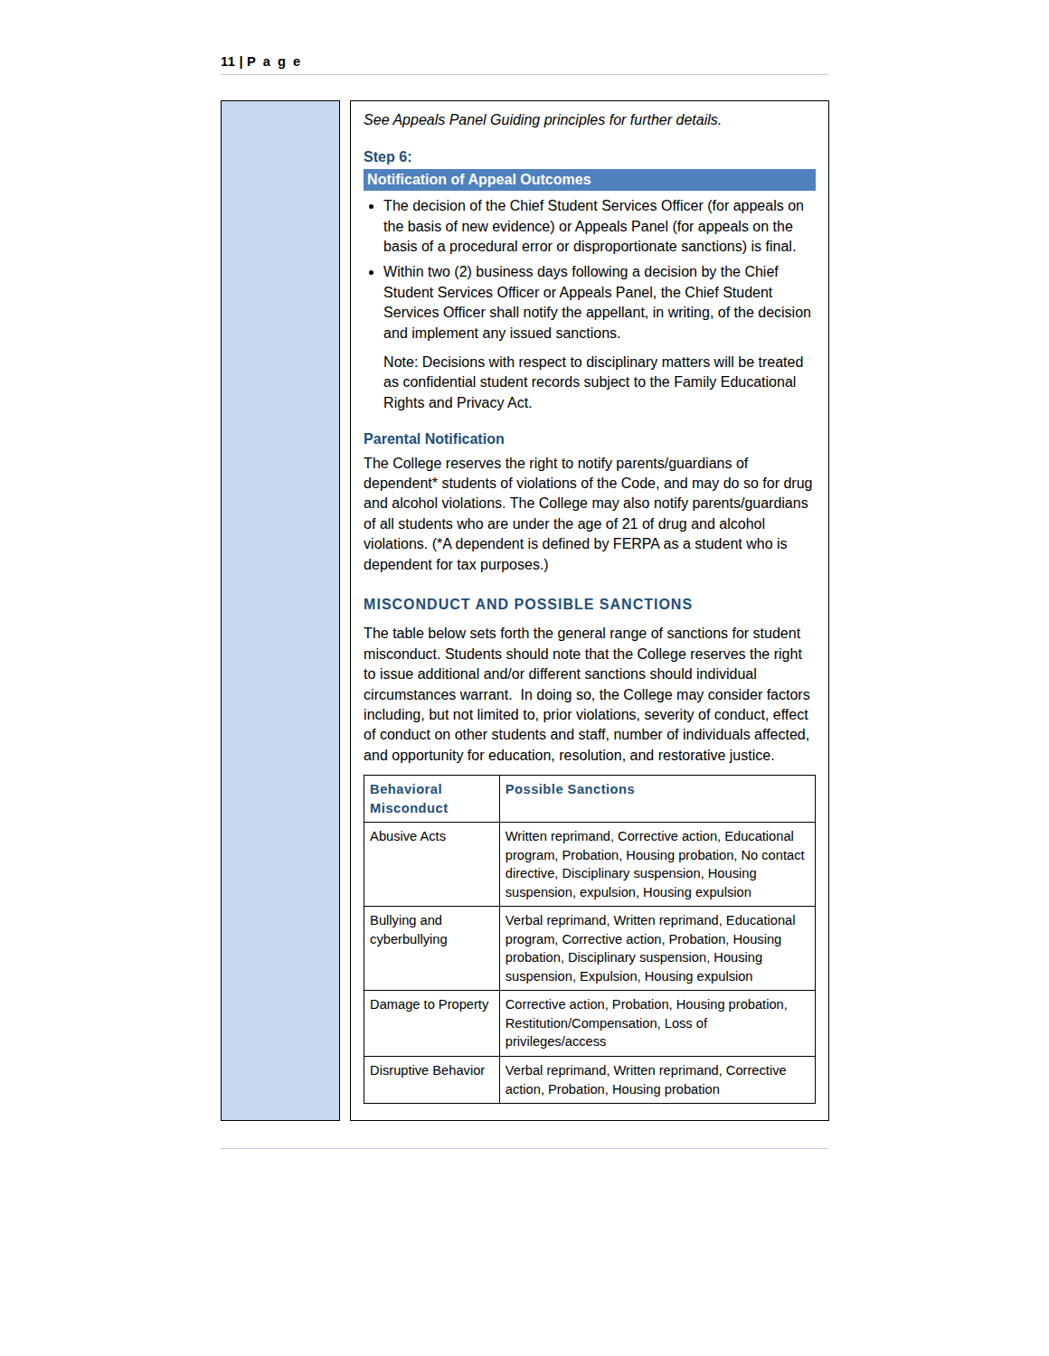11|P a g e
See Appeals Panel Guiding principles for further details.
Step 6:
Notification of Appeal Outcomes
The decision of the Chief Student Services Officer (for appeals on the basis of new evidence) or Appeals Panel (for appeals on the basis of a procedural error or disproportionate sanctions) is final.
Within two (2) business days following a decision by the Chief Student Services Officer or Appeals Panel, the Chief Student Services Officer shall notify the appellant, in writing, of the decision and implement any issued sanctions.
Note: Decisions with respect to disciplinary matters will be treated as confidential student records subject to the Family Educational Rights and Privacy Act.
Parental Notification
The College reserves the right to notify parents/guardians of dependent* students of violations of the Code, and may do so for drug and alcohol violations. The College may also notify parents/guardians of all students who are under the age of 21 of drug and alcohol violations. (*A dependent is defined by FERPA as a student who is dependent for tax purposes.)
MISCONDUCT AND POSSIBLE SANCTIONS
The table below sets forth the general range of sanctions for student misconduct. Students should note that the College reserves the right to issue additional and/or different sanctions should individual circumstances warrant. In doing so, the College may consider factors including, but not limited to, prior violations, severity of conduct, effect of conduct on other students and staff, number of individuals affected, and opportunity for education, resolution, and restorative justice.
| Behavioral Misconduct | Possible Sanctions |
| --- | --- |
| Abusive Acts | Written reprimand, Corrective action, Educational program, Probation, Housing probation, No contact directive, Disciplinary suspension, Housing suspension, expulsion, Housing expulsion |
| Bullying and cyberbullying | Verbal reprimand, Written reprimand, Educational program, Corrective action, Probation, Housing probation, Disciplinary suspension, Housing suspension, Expulsion, Housing expulsion |
| Damage to Property | Corrective action, Probation, Housing probation, Restitution/Compensation, Loss of privileges/access |
| Disruptive Behavior | Verbal reprimand, Written reprimand, Corrective action, Probation, Housing probation |